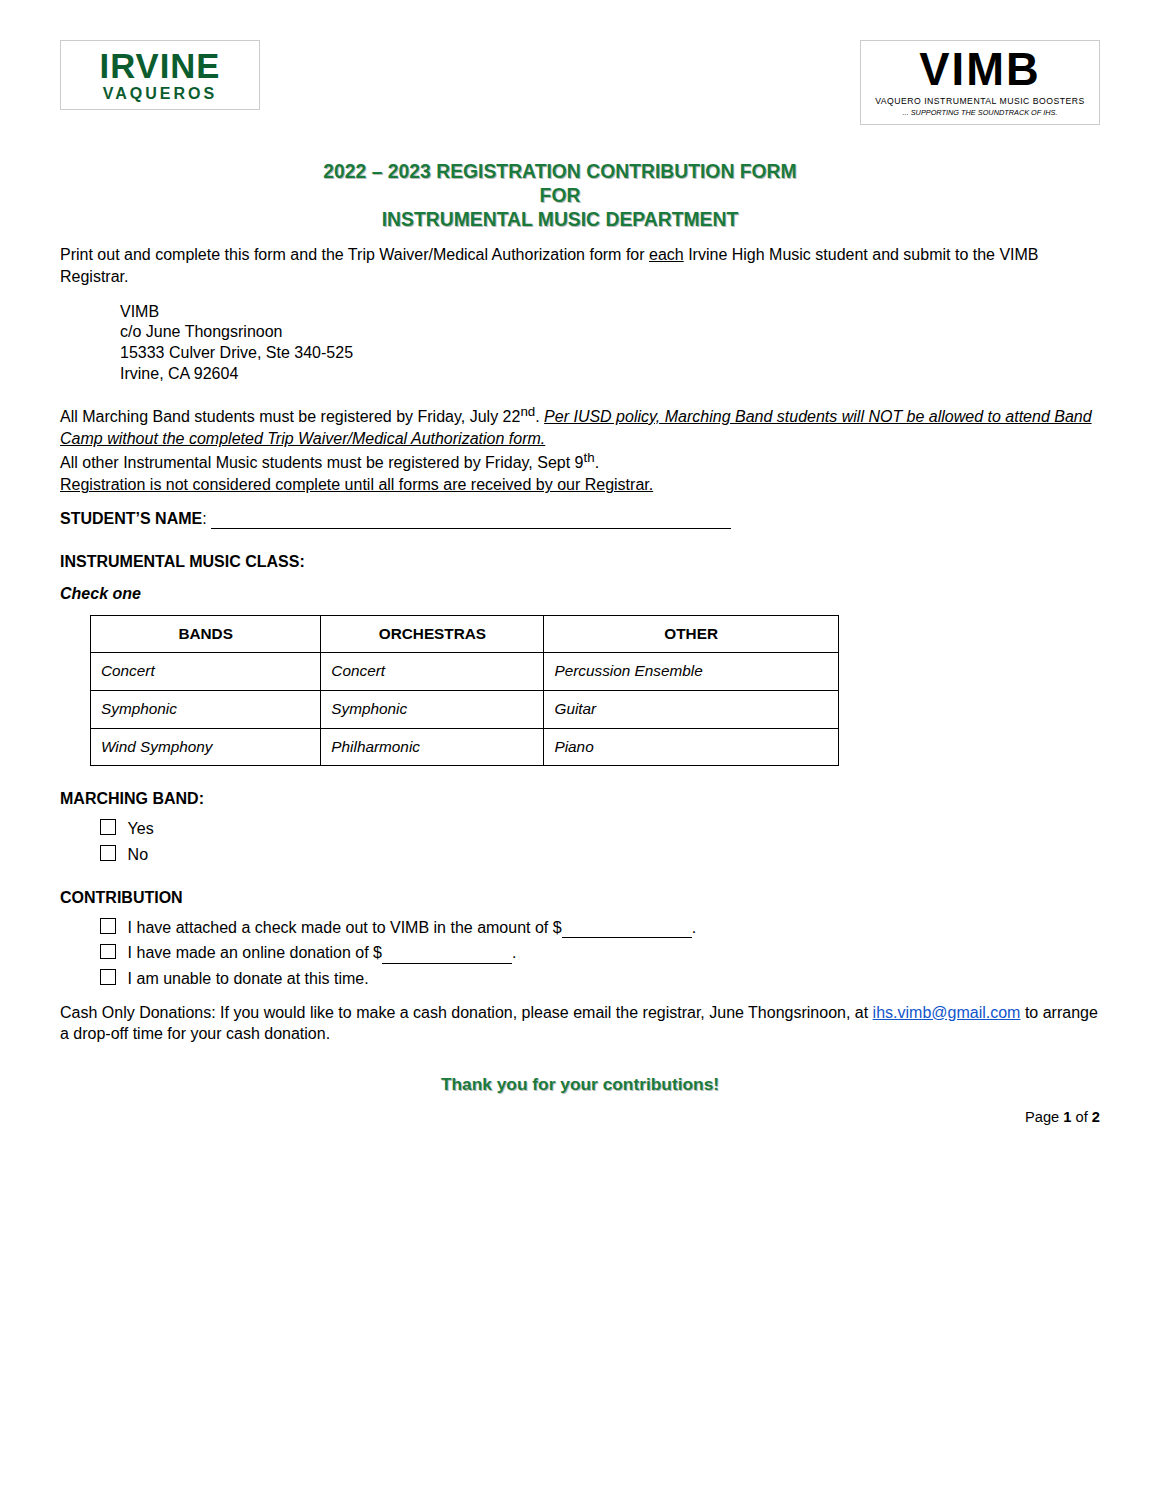IRVINE VAQUEROS
2022 – 2023 REGISTRATION CONTRIBUTION FORM
FOR
INSTRUMENTAL MUSIC DEPARTMENT
VIMB
VAQUERO INSTRUMENTAL MUSIC BOOSTERS
... SUPPORTING THE SOUNDTRACK OF IHS.
Print out and complete this form and the Trip Waiver/Medical Authorization form for each Irvine High Music student and submit to the VIMB Registrar.
VIMB
c/o June Thongsrinoon
15333 Culver Drive, Ste 340-525
Irvine, CA 92604
All Marching Band students must be registered by Friday, July 22nd. Per IUSD policy, Marching Band students will NOT be allowed to attend Band Camp without the completed Trip Waiver/Medical Authorization form.
All other Instrumental Music students must be registered by Friday, Sept 9th.
Registration is not considered complete until all forms are received by our Registrar.
STUDENT’S NAME:
INSTRUMENTAL MUSIC CLASS:
Check one
| BANDS | ORCHESTRAS | OTHER |
| --- | --- | --- |
| Concert | Concert | Percussion Ensemble |
| Symphonic | Symphonic | Guitar |
| Wind Symphony | Philharmonic | Piano |
MARCHING BAND:
Yes
No
CONTRIBUTION
I have attached a check made out to VIMB in the amount of $ .
I have made an online donation of $ .
I am unable to donate at this time.
Cash Only Donations: If you would like to make a cash donation, please email the registrar, June Thongsrinoon, at ihs.vimb@gmail.com to arrange a drop-off time for your cash donation.
Thank you for your contributions!
Page 1 of 2